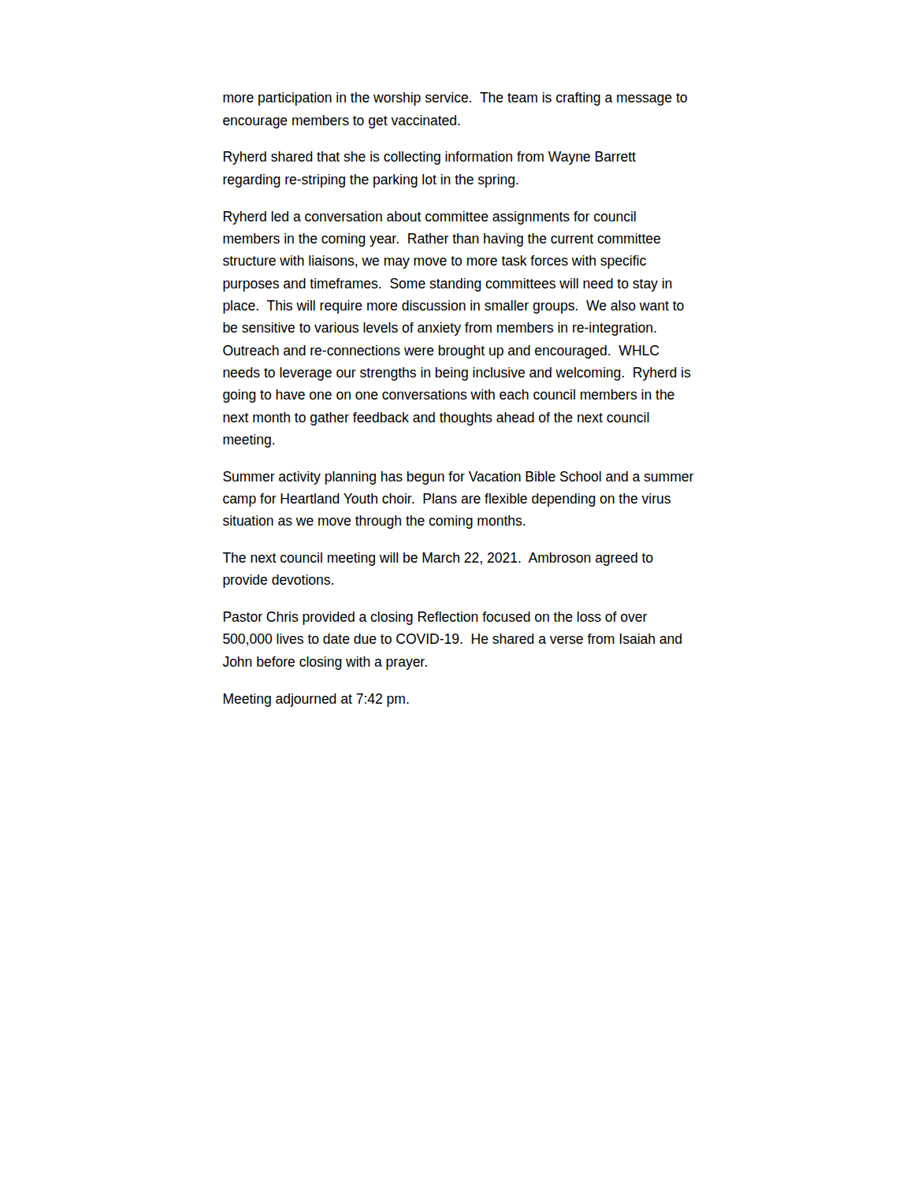more participation in the worship service. The team is crafting a message to encourage members to get vaccinated.
Ryherd shared that she is collecting information from Wayne Barrett regarding re-striping the parking lot in the spring.
Ryherd led a conversation about committee assignments for council members in the coming year. Rather than having the current committee structure with liaisons, we may move to more task forces with specific purposes and timeframes. Some standing committees will need to stay in place. This will require more discussion in smaller groups. We also want to be sensitive to various levels of anxiety from members in re-integration. Outreach and re-connections were brought up and encouraged. WHLC needs to leverage our strengths in being inclusive and welcoming. Ryherd is going to have one on one conversations with each council members in the next month to gather feedback and thoughts ahead of the next council meeting.
Summer activity planning has begun for Vacation Bible School and a summer camp for Heartland Youth choir. Plans are flexible depending on the virus situation as we move through the coming months.
The next council meeting will be March 22, 2021. Ambroson agreed to provide devotions.
Pastor Chris provided a closing Reflection focused on the loss of over 500,000 lives to date due to COVID-19. He shared a verse from Isaiah and John before closing with a prayer.
Meeting adjourned at 7:42 pm.